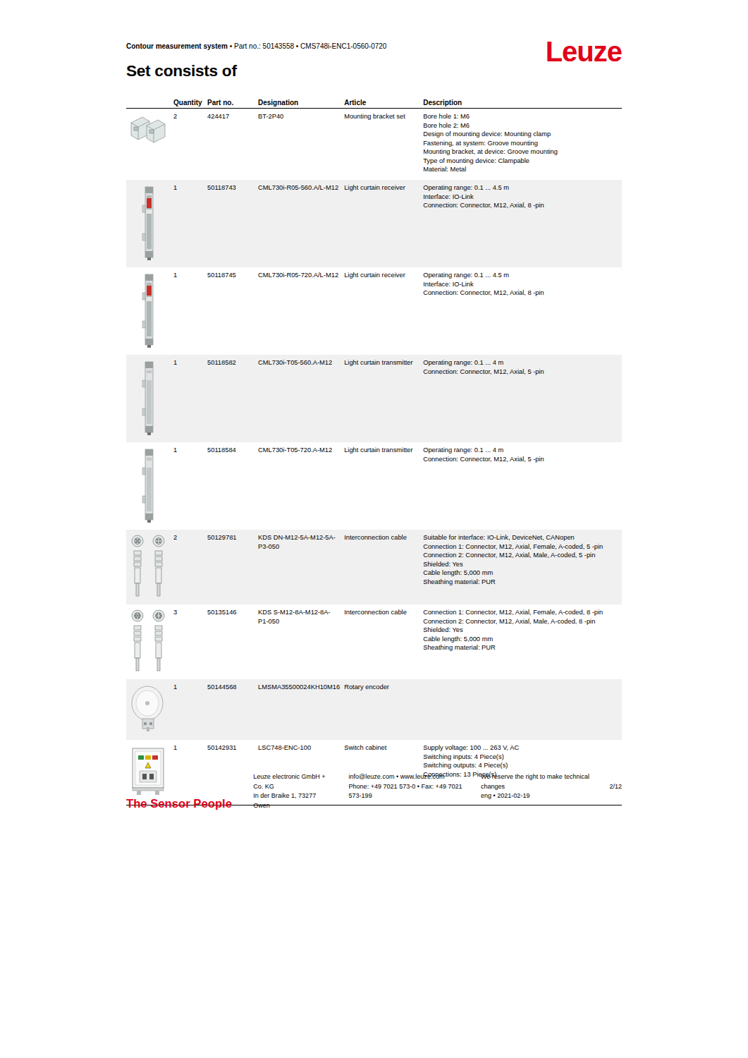Contour measurement system • Part no.: 50143558 • CMS748i-ENC1-0560-0720
Set consists of
Leuze
| | Quantity | Part no. | Designation | Article | Description |
| --- | --- | --- | --- | --- | --- |
| | 2 | 424417 | BT-2P40 | Mounting bracket set | Bore hole 1: M6 Bore hole 2: M6 Design of mounting device: Mounting clamp Fastening, at system: Groove mounting Mounting bracket, at device: Groove mounting Type of mounting device: Clampable Material: Metal |
| | 1 | 50118743 | CML730i-R05-560.A/L-M12 | Light curtain receiver | Operating range: 0.1 ... 4.5 m Interface: IO-Link Connection: Connector, M12, Axial, 8 -pin |
| | 1 | 50118745 | CML730i-R05-720.A/L-M12 | Light curtain receiver | Operating range: 0.1 ... 4.5 m Interface: IO-Link Connection: Connector, M12, Axial, 8 -pin |
| | 1 | 50118582 | CML730i-T05-560.A-M12 | Light curtain transmitter | Operating range: 0.1 ... 4 m Connection: Connector, M12, Axial, 5 -pin |
| | 1 | 50118584 | CML730i-T05-720.A-M12 | Light curtain transmitter | Operating range: 0.1 ... 4 m Connection: Connector, M12, Axial, 5 -pin |
| | 2 | 50129781 | KDS DN-M12-5A-M12-5A-P3-050 | Interconnection cable | Suitable for interface: IO-Link, DeviceNet, CANopen Connection 1: Connector, M12, Axial, Female, A-coded, 5 -pin Connection 2: Connector, M12, Axial, Male, A-coded, 5 -pin Shielded: Yes Cable length: 5,000 mm Sheathing material: PUR |
| | 3 | 50135146 | KDS S-M12-8A-M12-8A-P1-050 | Interconnection cable | Connection 1: Connector, M12, Axial, Female, A-coded, 8 -pin Connection 2: Connector, M12, Axial, Male, A-coded, 8 -pin Shielded: Yes Cable length: 5,000 mm Sheathing material: PUR |
| | 1 | 50144568 | LMSMA35500024KH10M16 | Rotary encoder | |
| | 1 | 50142931 | LSC748-ENC-100 | Switch cabinet | Supply voltage: 100 ... 263 V, AC Switching inputs: 4 Piece(s) Switching outputs: 4 Piece(s) Connections: 13 Piece(s) |
The Sensor People
Leuze electronic GmbH + Co. KG
In der Braike 1, 73277 Owen
info@leuze.com • www.leuze.com
Phone: +49 7021 573-0 • Fax: +49 7021 573-199
We reserve the right to make technical changes
eng • 2021-02-19
2/12